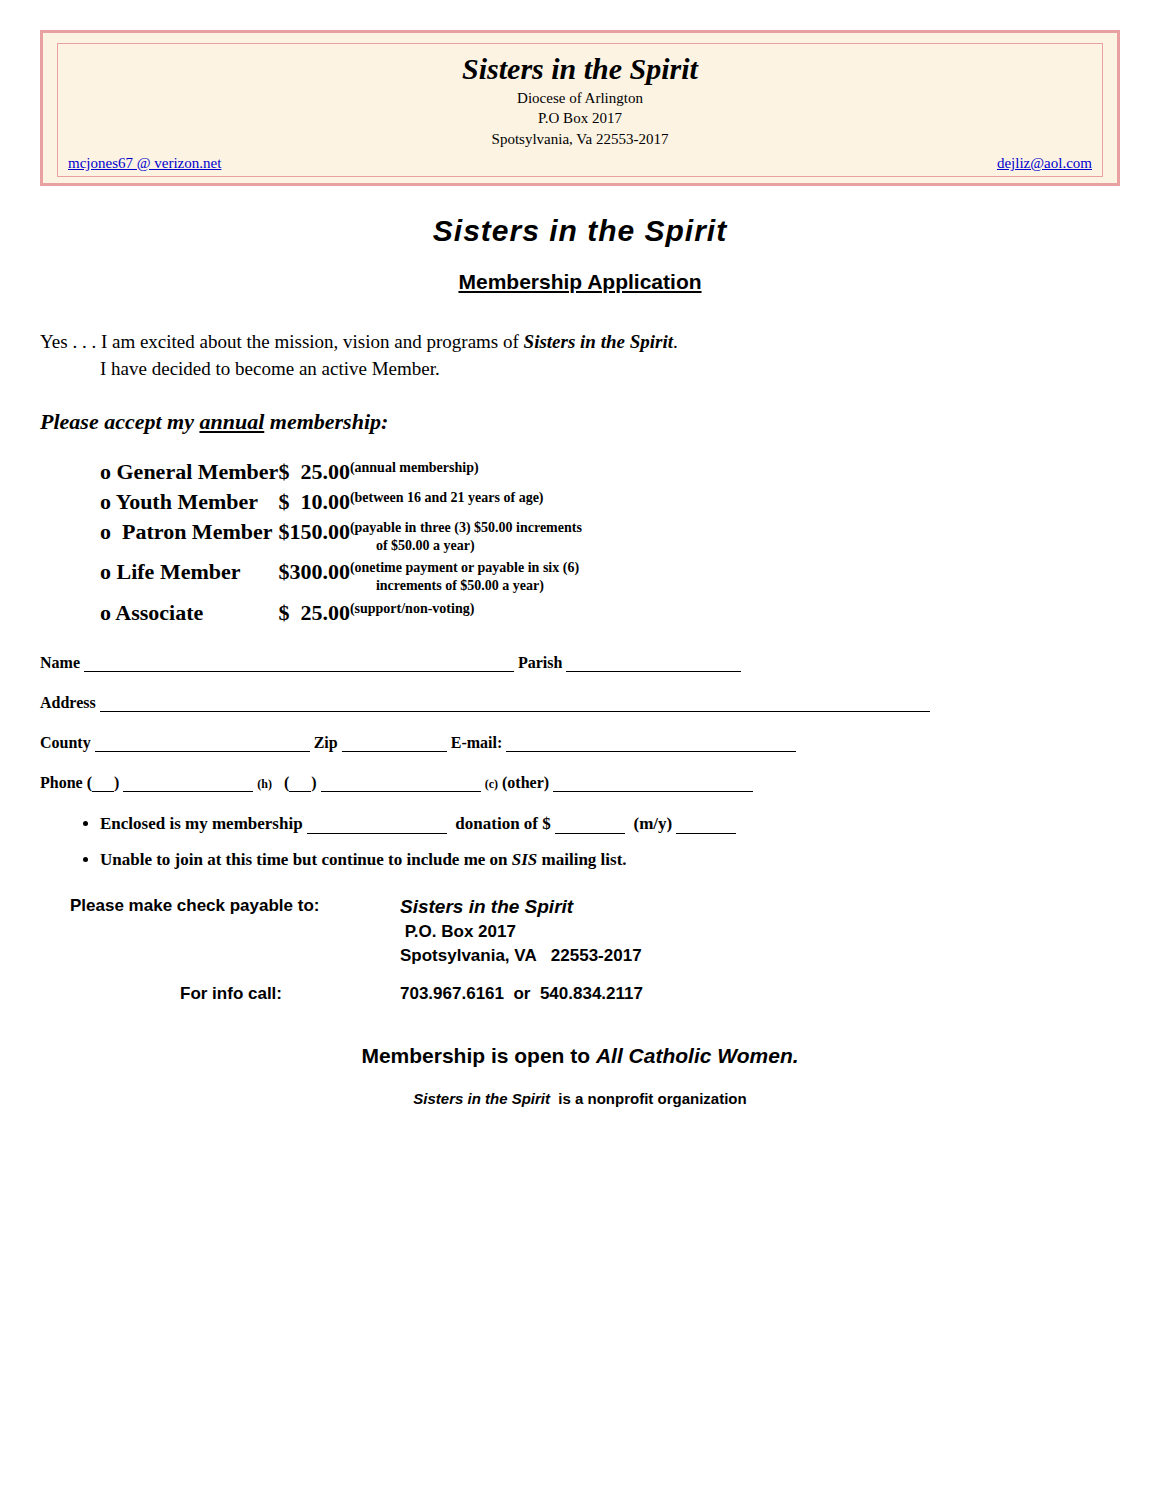Sisters in the Spirit
Diocese of Arlington
P.O Box 2017
Spotsylvania, Va 22553-2017
mcjones67 @ verizon.net dejliz@aol.com
Sisters in the Spirit
Membership Application
Yes . . . I am excited about the mission, vision and programs of Sisters in the Spirit. I have decided to become an active Member.
Please accept my annual membership:
| o General Member | $ 25.00 | (annual membership) |
| o Youth Member | $ 10.00 | (between 16 and 21 years of age) |
| o Patron Member | $150.00 | (payable in three (3) $50.00 increments of $50.00 a year) |
| o Life Member | $300.00 | (onetime payment or payable in six (6) increments of $50.00 a year) |
| o Associate | $ 25.00 | (support/non-voting) |
Name Parish
Address
County Zip E-mail:
Phone ( ) (h) ( ) (c) (other)
Enclosed is my membership donation of $ (m/y)
Unable to join at this time but continue to include me on SIS mailing list.
Please make check payable to:
Sisters in the Spirit
P.O. Box 2017
Spotsylvania, VA 22553-2017
For info call:
703.967.6161 or 540.834.2117
Membership is open to All Catholic Women.
Sisters in the Spirit is a nonprofit organization